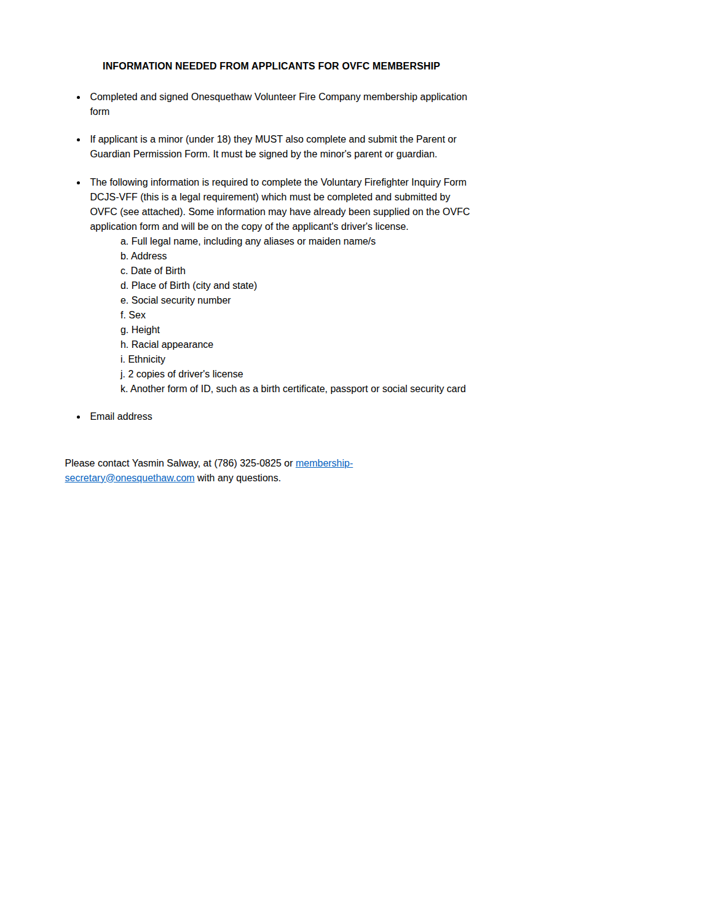INFORMATION NEEDED FROM APPLICANTS FOR OVFC MEMBERSHIP
Completed and signed Onesquethaw Volunteer Fire Company membership application form
If applicant is a minor (under 18) they MUST also complete and submit the Parent or Guardian Permission Form. It must be signed by the minor's parent or guardian.
The following information is required to complete the Voluntary Firefighter Inquiry Form DCJS-VFF (this is a legal requirement) which must be completed and submitted by OVFC (see attached). Some information may have already been supplied on the OVFC application form and will be on the copy of the applicant's driver's license.
a. Full legal name, including any aliases or maiden name/s
b. Address
c. Date of Birth
d. Place of Birth (city and state)
e. Social security number
f. Sex
g. Height
h. Racial appearance
i. Ethnicity
j. 2 copies of driver's license
k. Another form of ID, such as a birth certificate, passport or social security card
Email address
Please contact Yasmin Salway, at (786) 325-0825 or membership-secretary@onesquethaw.com with any questions.